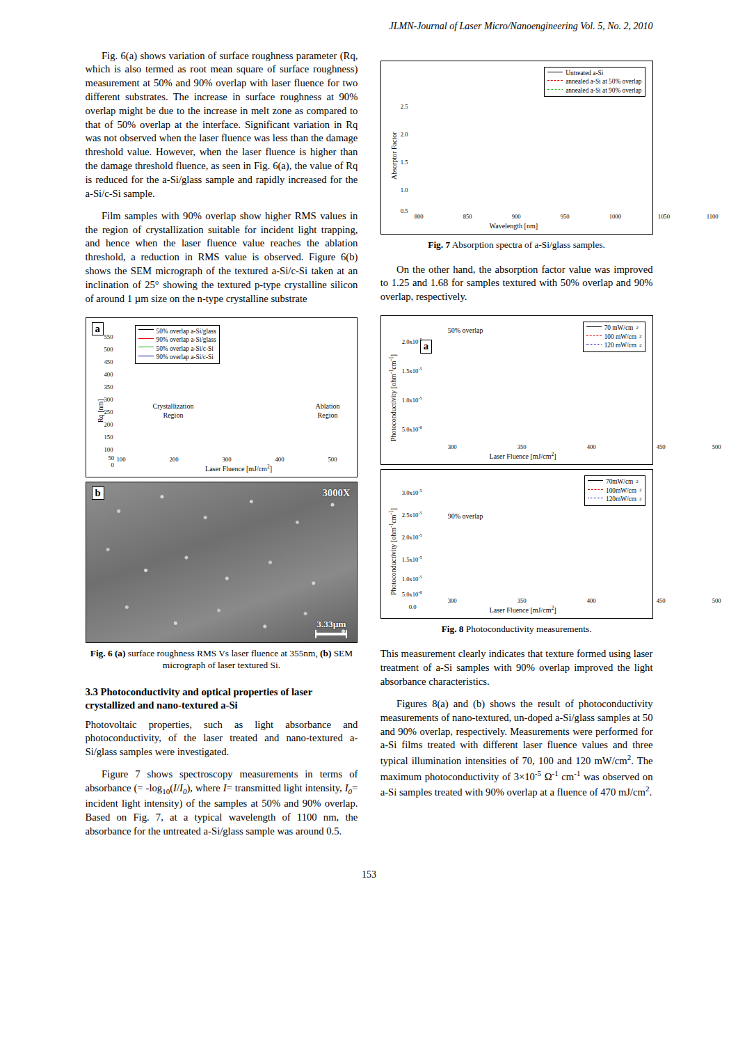JLMN-Journal of Laser Micro/Nanoengineering Vol. 5, No. 2, 2010
Fig. 6(a) shows variation of surface roughness parameter (Rq, which is also termed as root mean square of surface roughness) measurement at 50% and 90% overlap with laser fluence for two different substrates. The increase in surface roughness at 90% overlap might be due to the increase in melt zone as compared to that of 50% overlap at the interface. Significant variation in Rq was not observed when the laser fluence was less than the damage threshold value. However, when the laser fluence is higher than the damage threshold fluence, as seen in Fig. 6(a), the value of Rq is reduced for the a-Si/glass sample and rapidly increased for the a-Si/c-Si sample.
Film samples with 90% overlap show higher RMS values in the region of crystallization suitable for incident light trapping, and hence when the laser fluence value reaches the ablation threshold, a reduction in RMS value is observed. Figure 6(b) shows the SEM micrograph of the textured a-Si/c-Si taken at an inclination of 25° showing the textured p-type crystalline silicon of around 1 µm size on the n-type crystalline substrate
a
50% overlap a-Si/glass
90% overlap a-Si/glass
50% overlap a-Si/c-Si
90% overlap a-Si/c-Si
Rq [nm] Laser Fluence [mJ/cm2] 550 500 450 400 350 300 250 200 150 100 50 0 100 200 300 400 500 600 700 Crystallization
Region Ablation
Region
b 3000X 3.33µm
Fig. 6 (a) surface roughness RMS Vs laser fluence at 355nm, (b) SEM micrograph of laser textured Si.
3.3 Photoconductivity and optical properties of laser crystallized and nano-textured a-Si
Photovoltaic properties, such as light absorbance and photoconductivity, of the laser treated and nano-textured a-Si/glass samples were investigated.
Figure 7 shows spectroscopy measurements in terms of absorbance (= -log10(I/I0), where I= transmitted light intensity, I0= incident light intensity) of the samples at 50% and 90% overlap. Based on Fig. 7, at a typical wavelength of 1100 nm, the absorbance for the untreated a-Si/glass sample was around 0.5.
Untreated a-Si
annealed a-Si at 50% overlap
annealed a-Si at 90% overlap
Absorptor Factor Wavelength [nm] 2.5 2.0 1.5 1.0 0.5 800 850 900 950 1000 1050 1100
Fig. 7 Absorption spectra of a-Si/glass samples.
On the other hand, the absorption factor value was improved to 1.25 and 1.68 for samples textured with 50% overlap and 90% overlap, respectively.
a
70 mW/cm2
100 mW/cm2
120 mW/cm2
Photoconductivity [ohm-1cm-1] Laser Fluence [mJ/cm2] 2.0x10-5 1.5x10-5 1.0x10-5 5.0x10-6 50% overlap 300 350 400 450 500
70mW/cm2
100mW/cm2
120mW/cm2
Photoconductivity [ohm-1cm-1] Laser Fluence [mJ/cm2] 3.0x10-5 2.5x10-5 2.0x10-5 1.5x10-5 1.0x10-5 5.0x10-6 0.0 90% overlap 300 350 400 450 500
Fig. 8 Photoconductivity measurements.
This measurement clearly indicates that texture formed using laser treatment of a-Si samples with 90% overlap improved the light absorbance characteristics.
Figures 8(a) and (b) shows the result of photoconductivity measurements of nano-textured, un-doped a-Si/glass samples at 50 and 90% overlap, respectively. Measurements were performed for a-Si films treated with different laser fluence values and three typical illumination intensities of 70, 100 and 120 mW/cm2. The maximum photoconductivity of 3×10-5 Ω-1 cm-1 was observed on a-Si samples treated with 90% overlap at a fluence of 470 mJ/cm2.
153